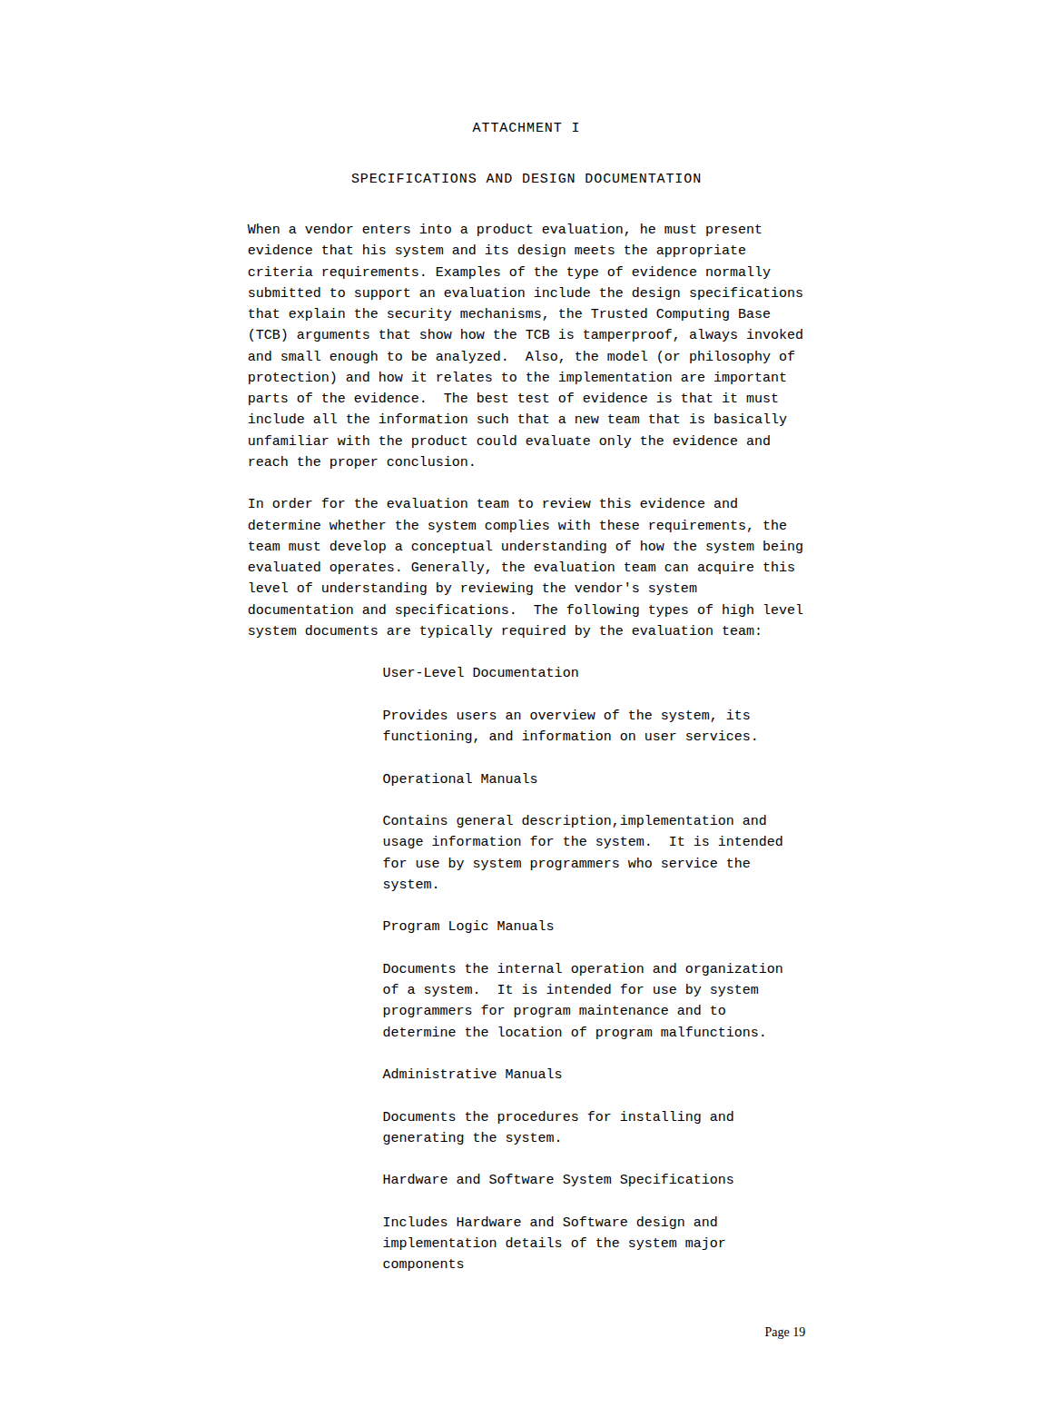ATTACHMENT I
SPECIFICATIONS AND DESIGN DOCUMENTATION
When a vendor enters into a product evaluation, he must present evidence that his system and its design meets the appropriate criteria requirements. Examples of the type of evidence normally submitted to support an evaluation include the design specifications that explain the security mechanisms, the Trusted Computing Base (TCB) arguments that show how the TCB is tamperproof, always invoked and small enough to be analyzed. Also, the model (or philosophy of protection) and how it relates to the implementation are important parts of the evidence. The best test of evidence is that it must include all the information such that a new team that is basically unfamiliar with the product could evaluate only the evidence and reach the proper conclusion.
In order for the evaluation team to review this evidence and determine whether the system complies with these requirements, the team must develop a conceptual understanding of how the system being evaluated operates. Generally, the evaluation team can acquire this level of understanding by reviewing the vendor's system documentation and specifications. The following types of high level system documents are typically required by the evaluation team:
User-Level Documentation
Provides users an overview of the system, its functioning, and information on user services.
Operational Manuals
Contains general description,implementation and usage information for the system. It is intended for use by system programmers who service the system.
Program Logic Manuals
Documents the internal operation and organization of a system. It is intended for use by system programmers for program maintenance and to determine the location of program malfunctions.
Administrative Manuals
Documents the procedures for installing and generating the system.
Hardware and Software System Specifications
Includes Hardware and Software design and implementation details of the system major components
Page 19